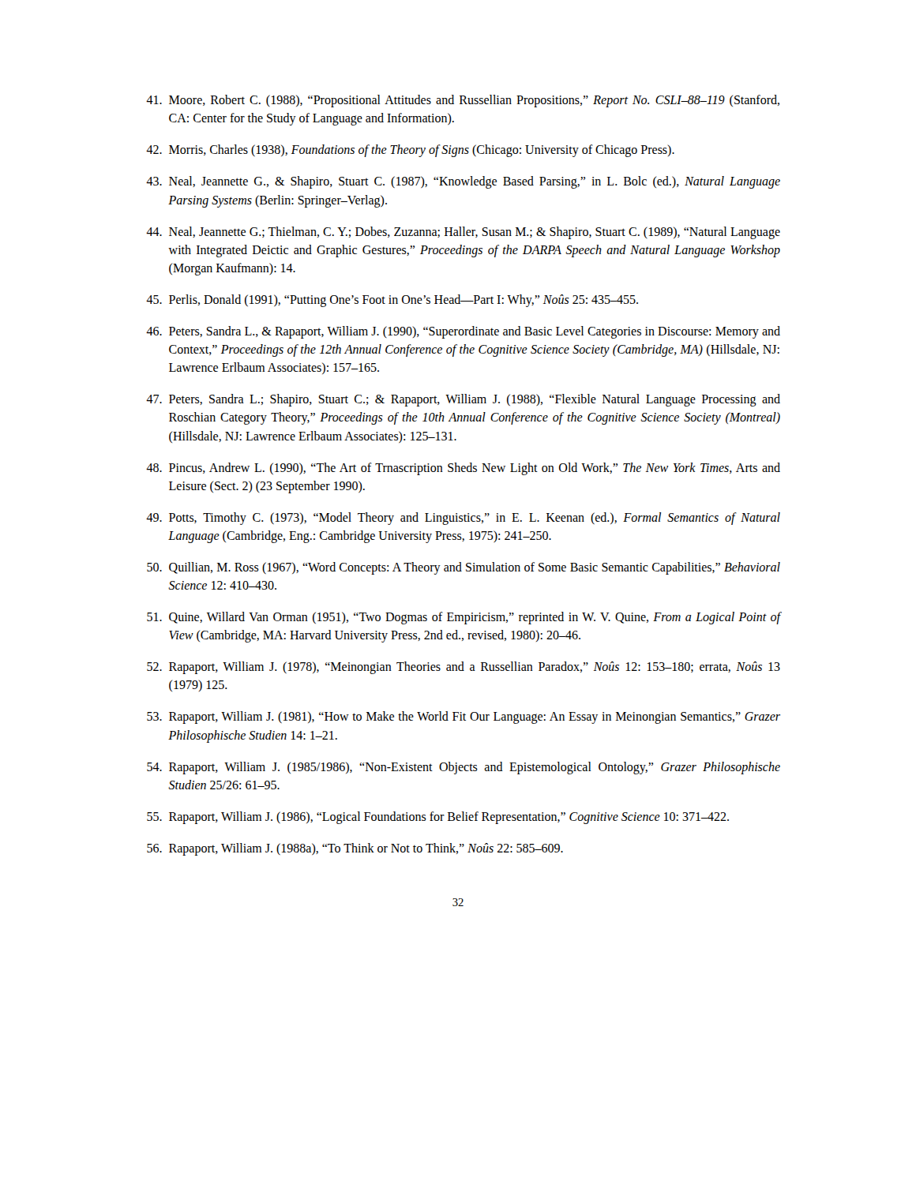Moore, Robert C. (1988), “Propositional Attitudes and Russellian Propositions,” Report No. CSLI–88–119 (Stanford, CA: Center for the Study of Language and Information).
Morris, Charles (1938), Foundations of the Theory of Signs (Chicago: University of Chicago Press).
Neal, Jeannette G., & Shapiro, Stuart C. (1987), “Knowledge Based Parsing,” in L. Bolc (ed.), Natural Language Parsing Systems (Berlin: Springer–Verlag).
Neal, Jeannette G.; Thielman, C. Y.; Dobes, Zuzanna; Haller, Susan M.; & Shapiro, Stuart C. (1989), “Natural Language with Integrated Deictic and Graphic Gestures,” Proceedings of the DARPA Speech and Natural Language Workshop (Morgan Kaufmann): 14.
Perlis, Donald (1991), “Putting One’s Foot in One’s Head—Part I: Why,” Noûs 25: 435–455.
Peters, Sandra L., & Rapaport, William J. (1990), “Superordinate and Basic Level Categories in Discourse: Memory and Context,” Proceedings of the 12th Annual Conference of the Cognitive Science Society (Cambridge, MA) (Hillsdale, NJ: Lawrence Erlbaum Associates): 157–165.
Peters, Sandra L.; Shapiro, Stuart C.; & Rapaport, William J. (1988), “Flexible Natural Language Processing and Roschian Category Theory,” Proceedings of the 10th Annual Conference of the Cognitive Science Society (Montreal) (Hillsdale, NJ: Lawrence Erlbaum Associates): 125–131.
Pincus, Andrew L. (1990), “The Art of Trnascription Sheds New Light on Old Work,” The New York Times, Arts and Leisure (Sect. 2) (23 September 1990).
Potts, Timothy C. (1973), “Model Theory and Linguistics,” in E. L. Keenan (ed.), Formal Semantics of Natural Language (Cambridge, Eng.: Cambridge University Press, 1975): 241–250.
Quillian, M. Ross (1967), “Word Concepts: A Theory and Simulation of Some Basic Semantic Capabilities,” Behavioral Science 12: 410–430.
Quine, Willard Van Orman (1951), “Two Dogmas of Empiricism,” reprinted in W. V. Quine, From a Logical Point of View (Cambridge, MA: Harvard University Press, 2nd ed., revised, 1980): 20–46.
Rapaport, William J. (1978), “Meinongian Theories and a Russellian Paradox,” Noûs 12: 153–180; errata, Noûs 13 (1979) 125.
Rapaport, William J. (1981), “How to Make the World Fit Our Language: An Essay in Meinongian Semantics,” Grazer Philosophische Studien 14: 1–21.
Rapaport, William J. (1985/1986), “Non-Existent Objects and Epistemological Ontology,” Grazer Philosophische Studien 25/26: 61–95.
Rapaport, William J. (1986), “Logical Foundations for Belief Representation,” Cognitive Science 10: 371–422.
Rapaport, William J. (1988a), “To Think or Not to Think,” Noûs 22: 585–609.
32